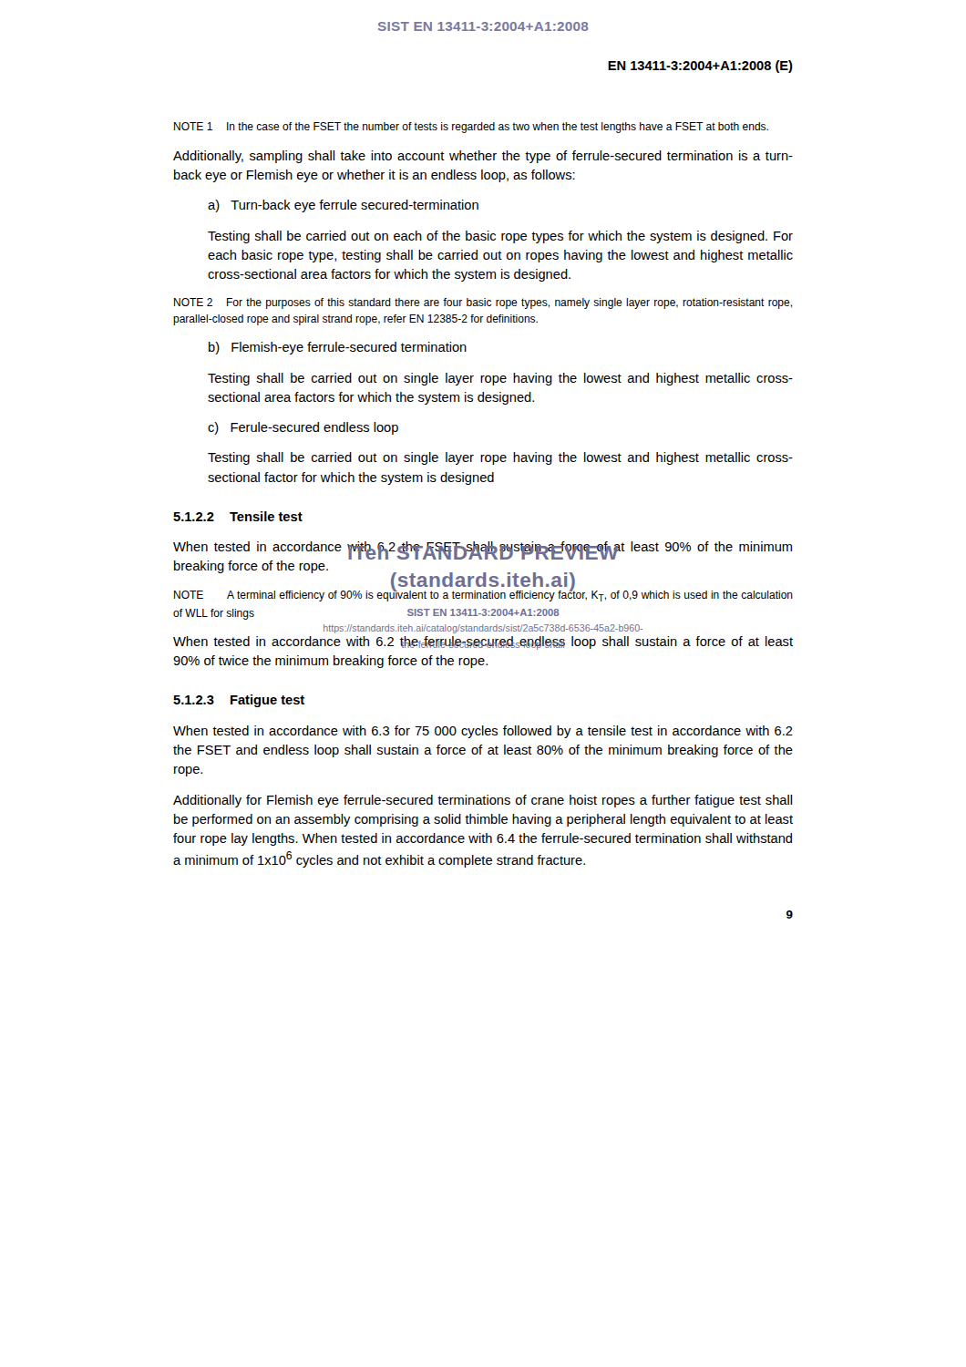SIST EN 13411-3:2004+A1:2008
EN 13411-3:2004+A1:2008 (E)
NOTE 1 In the case of the FSET the number of tests is regarded as two when the test lengths have a FSET at both ends.
Additionally, sampling shall take into account whether the type of ferrule-secured termination is a turn-back eye or Flemish eye or whether it is an endless loop, as follows:
a) Turn-back eye ferrule secured-termination
Testing shall be carried out on each of the basic rope types for which the system is designed. For each basic rope type, testing shall be carried out on ropes having the lowest and highest metallic cross-sectional area factors for which the system is designed.
NOTE 2 For the purposes of this standard there are four basic rope types, namely single layer rope, rotation-resistant rope, parallel-closed rope and spiral strand rope, refer EN 12385-2 for definitions.
b) Flemish-eye ferrule-secured termination
Testing shall be carried out on single layer rope having the lowest and highest metallic cross-sectional area factors for which the system is designed.
c) Ferule-secured endless loop
Testing shall be carried out on single layer rope having the lowest and highest metallic cross-sectional factor for which the system is designed
5.1.2.2 Tensile test
iTeh STANDARD PREVIEW
(standards.iteh.ai)
SIST EN 13411-3:2004+A1:2008
https://standards.iteh.ai/catalog/standards/sist/2a5c738d-6536-45a2-b960-
the-ferrule-secured-endless-loop-shall
When tested in accordance with 6.2 the FSET shall sustain a force of at least 90% of the minimum breaking force of the rope.
NOTE A terminal efficiency of 90% is equivalent to a termination efficiency factor, KT, of 0,9 which is used in the calculation of WLL for slings
When tested in accordance with 6.2 the ferrule-secured endless loop shall sustain a force of at least 90% of twice the minimum breaking force of the rope.
5.1.2.3 Fatigue test
When tested in accordance with 6.3 for 75 000 cycles followed by a tensile test in accordance with 6.2 the FSET and endless loop shall sustain a force of at least 80% of the minimum breaking force of the rope.
Additionally for Flemish eye ferrule-secured terminations of crane hoist ropes a further fatigue test shall be performed on an assembly comprising a solid thimble having a peripheral length equivalent to at least four rope lay lengths. When tested in accordance with 6.4 the ferrule-secured termination shall withstand a minimum of 1x106 cycles and not exhibit a complete strand fracture.
9